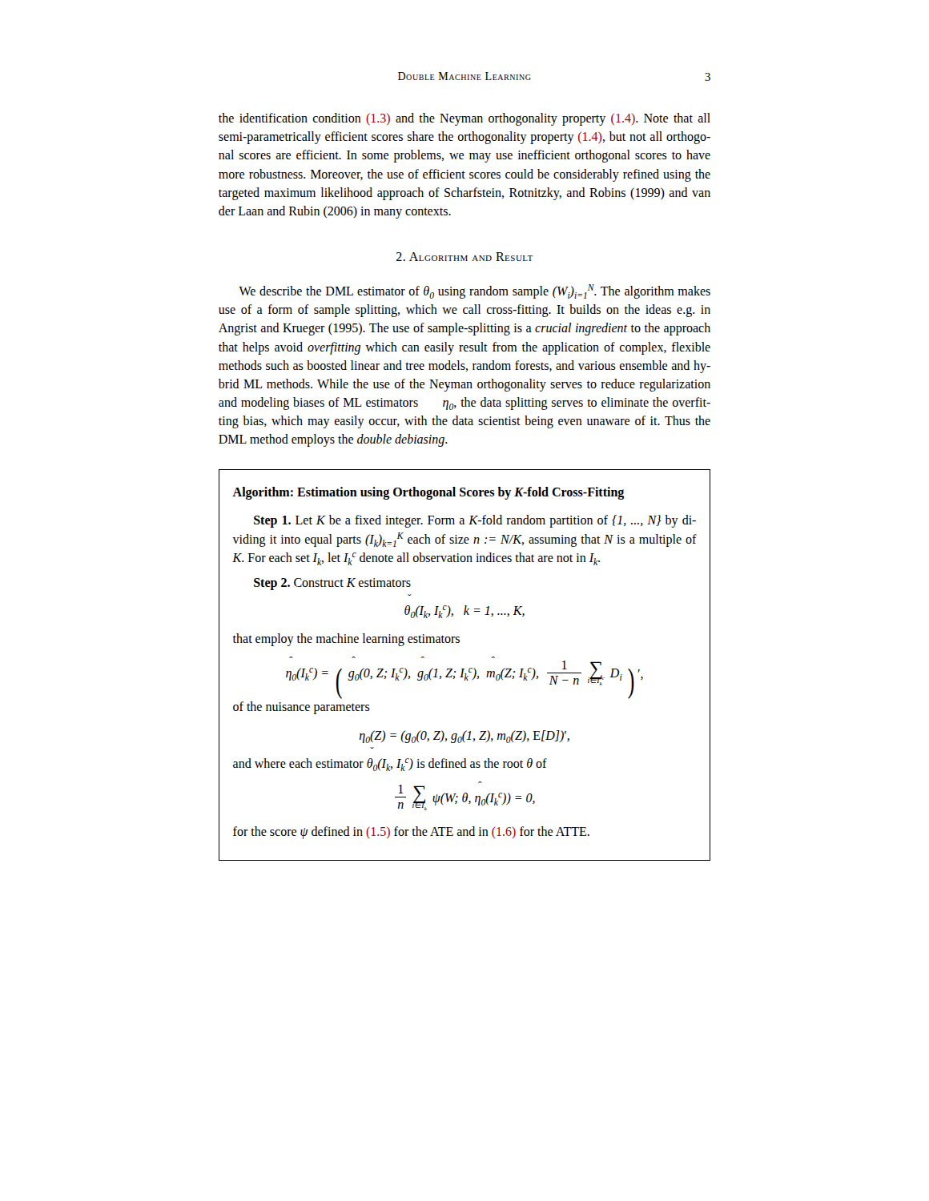Double Machine Learning 3
the identification condition (1.3) and the Neyman orthogonality property (1.4). Note that all semi-parametrically efficient scores share the orthogonality property (1.4), but not all orthogonal scores are efficient. In some problems, we may use inefficient orthogonal scores to have more robustness. Moreover, the use of efficient scores could be considerably refined using the targeted maximum likelihood approach of Scharfstein, Rotnitzky, and Robins (1999) and van der Laan and Rubin (2006) in many contexts.
2. Algorithm and Result
We describe the DML estimator of θ0 using random sample (Wi)i=1N. The algorithm makes use of a form of sample splitting, which we call cross-fitting. It builds on the ideas e.g. in Angrist and Krueger (1995). The use of sample-splitting is a crucial ingredient to the approach that helps avoid overfitting which can easily result from the application of complex, flexible methods such as boosted linear and tree models, random forests, and various ensemble and hybrid ML methods. While the use of the Neyman orthogonality serves to reduce regularization and modeling biases of ML estimators ̂η0, the data splitting serves to eliminate the overfitting bias, which may easily occur, with the data scientist being even unaware of it. Thus the DML method employs the double debiasing.
Algorithm: Estimation using Orthogonal Scores by K-fold Cross-Fitting
Step 1. Let K be a fixed integer. Form a K-fold random partition of {1, ..., N} by dividing it into equal parts (Ik)k=1K each of size n := N/K, assuming that N is a multiple of K. For each set Ik, let Ikc denote all observation indices that are not in Ik.
Step 2. Construct K estimators
̌θ0(Ik, Ikc), k = 1, ..., K,
that employ the machine learning estimators
̂η0(Ikc) = ( ̂g0(0, Z; Ikc), ̂g0(1, Z; Ikc), ̂m0(Z; Ikc), 1 N − n ∑i∈Ikc Di )′,
of the nuisance parameters
η0(Z) = (g0(0, Z), g0(1, Z), m0(Z), E[D])′,
and where each estimator ̌θ0(Ik, Ikc) is defined as the root θ of
1 n ∑i∈Ik ψ(W; θ, ̂η0(Ikc)) = 0,
for the score ψ defined in (1.5) for the ATE and in (1.6) for the ATTE.